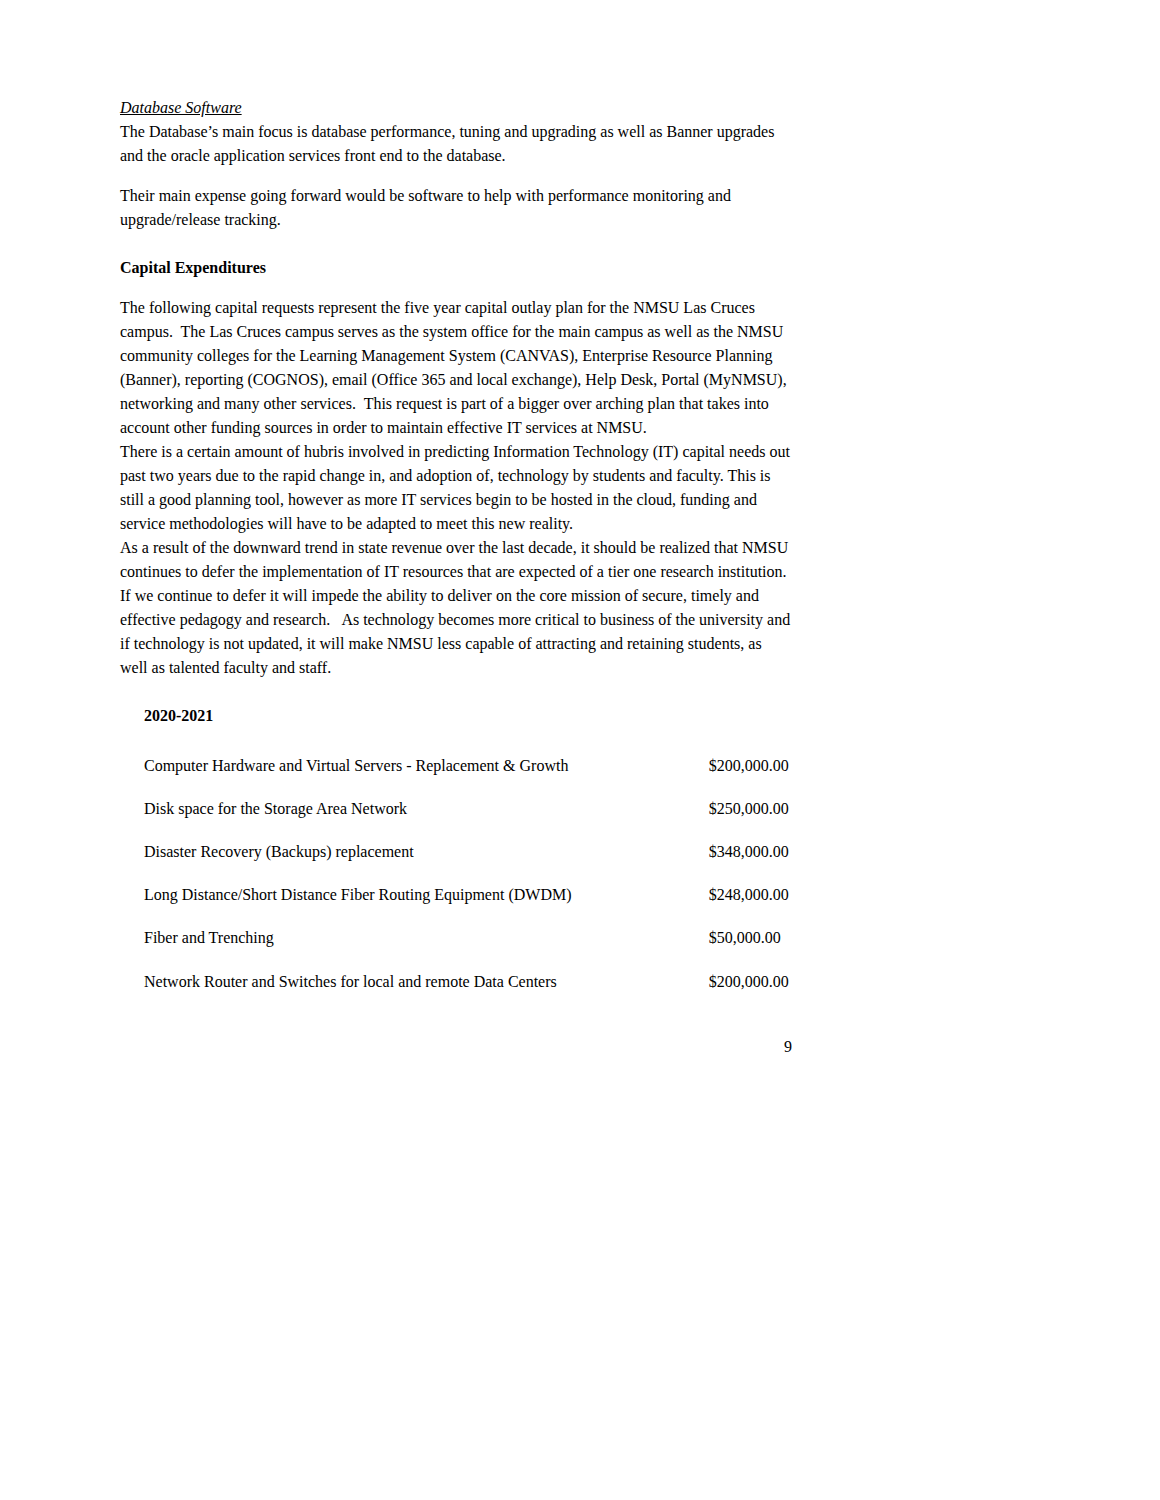Database Software
The Database’s main focus is database performance, tuning and upgrading as well as Banner upgrades and the oracle application services front end to the database.
Their main expense going forward would be software to help with performance monitoring and upgrade/release tracking.
Capital Expenditures
The following capital requests represent the five year capital outlay plan for the NMSU Las Cruces campus. The Las Cruces campus serves as the system office for the main campus as well as the NMSU community colleges for the Learning Management System (CANVAS), Enterprise Resource Planning (Banner), reporting (COGNOS), email (Office 365 and local exchange), Help Desk, Portal (MyNMSU), networking and many other services. This request is part of a bigger over arching plan that takes into account other funding sources in order to maintain effective IT services at NMSU.
There is a certain amount of hubris involved in predicting Information Technology (IT) capital needs out past two years due to the rapid change in, and adoption of, technology by students and faculty. This is still a good planning tool, however as more IT services begin to be hosted in the cloud, funding and service methodologies will have to be adapted to meet this new reality.
As a result of the downward trend in state revenue over the last decade, it should be realized that NMSU continues to defer the implementation of IT resources that are expected of a tier one research institution. If we continue to defer it will impede the ability to deliver on the core mission of secure, timely and effective pedagogy and research. As technology becomes more critical to business of the university and if technology is not updated, it will make NMSU less capable of attracting and retaining students, as well as talented faculty and staff.
2020-2021
| Computer Hardware and Virtual Servers - Replacement & Growth | $200,000.00 |
| Disk space for the Storage Area Network | $250,000.00 |
| Disaster Recovery (Backups) replacement | $348,000.00 |
| Long Distance/Short Distance Fiber Routing Equipment (DWDM) | $248,000.00 |
| Fiber and Trenching | $50,000.00 |
| Network Router and Switches for local and remote Data Centers | $200,000.00 |
9